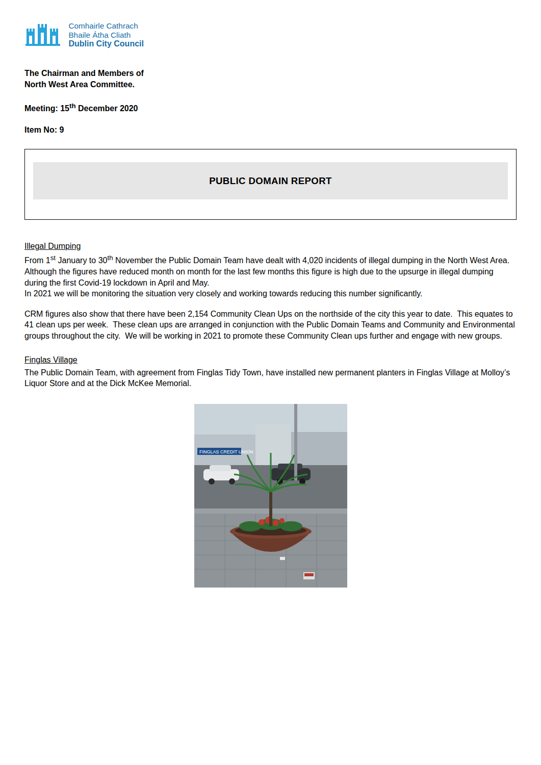| Comhairle Cathrach Bhaile Átha Cliath Dublin City Council |
The Chairman and Members of
North West Area Committee.
Meeting: 15th December 2020
Item No: 9
PUBLIC DOMAIN REPORT
Illegal Dumping
From 1st January to 30th November the Public Domain Team have dealt with 4,020 incidents of illegal dumping in the North West Area. Although the figures have reduced month on month for the last few months this figure is high due to the upsurge in illegal dumping during the first Covid-19 lockdown in April and May.
In 2021 we will be monitoring the situation very closely and working towards reducing this number significantly.
CRM figures also show that there have been 2,154 Community Clean Ups on the northside of the city this year to date. This equates to 41 clean ups per week. These clean ups are arranged in conjunction with the Public Domain Teams and Community and Environmental groups throughout the city. We will be working in 2021 to promote these Community Clean ups further and engage with new groups.
Finglas Village
The Public Domain Team, with agreement from Finglas Tidy Town, have installed new permanent planters in Finglas Village at Molloy’s Liquor Store and at the Dick McKee Memorial.
FINGLAS CREDIT UNION